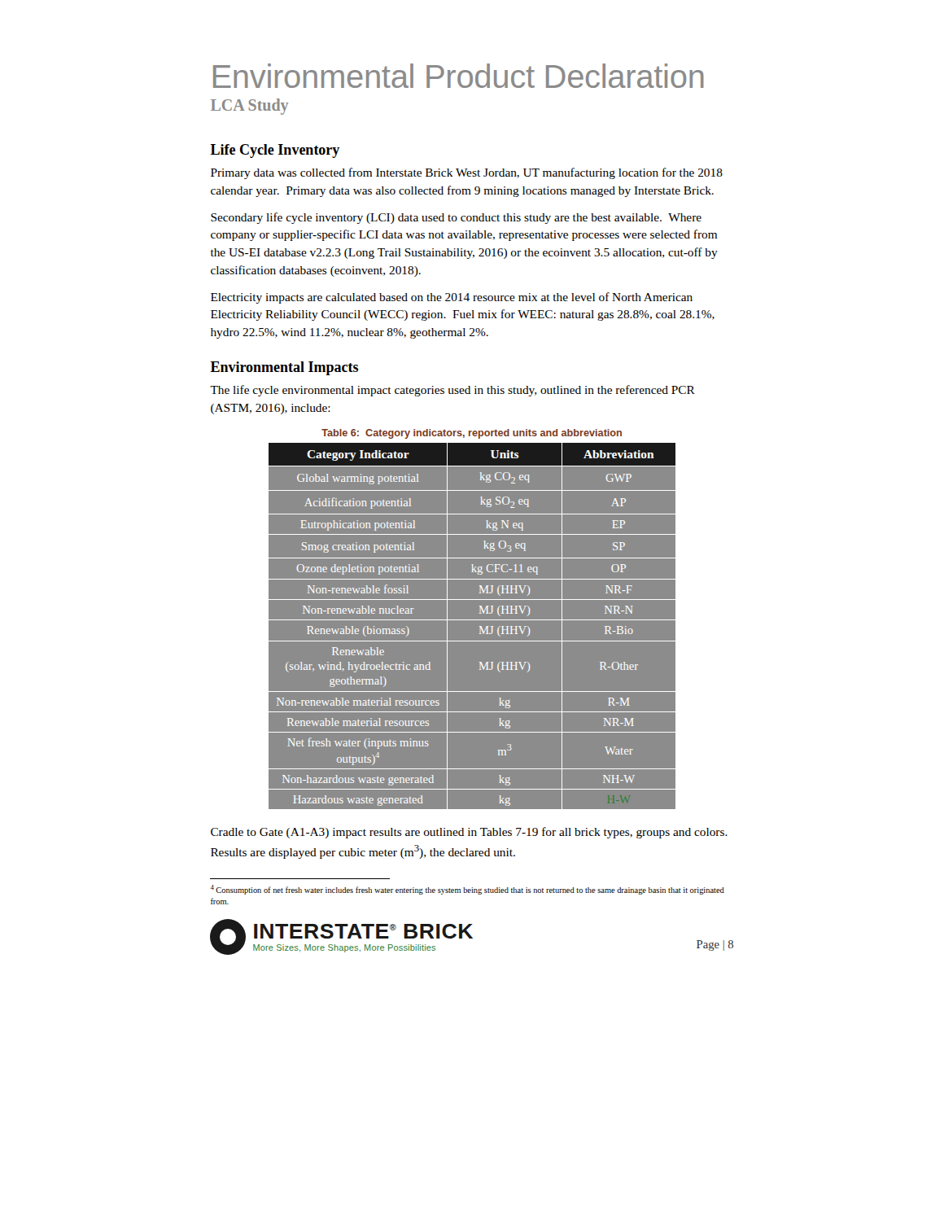Environmental Product Declaration
LCA Study
Life Cycle Inventory
Primary data was collected from Interstate Brick West Jordan, UT manufacturing location for the 2018 calendar year. Primary data was also collected from 9 mining locations managed by Interstate Brick.
Secondary life cycle inventory (LCI) data used to conduct this study are the best available. Where company or supplier-specific LCI data was not available, representative processes were selected from the US-EI database v2.2.3 (Long Trail Sustainability, 2016) or the ecoinvent 3.5 allocation, cut-off by classification databases (ecoinvent, 2018).
Electricity impacts are calculated based on the 2014 resource mix at the level of North American Electricity Reliability Council (WECC) region. Fuel mix for WEEC: natural gas 28.8%, coal 28.1%, hydro 22.5%, wind 11.2%, nuclear 8%, geothermal 2%.
Environmental Impacts
The life cycle environmental impact categories used in this study, outlined in the referenced PCR (ASTM, 2016), include:
Table 6: Category indicators, reported units and abbreviation
| Category Indicator | Units | Abbreviation |
| --- | --- | --- |
| Global warming potential | kg CO 2 eq | GWP |
| Acidification potential | kg SO 2 eq | AP |
| Eutrophication potential | kg N eq | EP |
| Smog creation potential | kg O 3 eq | SP |
| Ozone depletion potential | kg CFC-11 eq | OP |
| Non-renewable fossil | MJ (HHV) | NR-F |
| Non-renewable nuclear | MJ (HHV) | NR-N |
| Renewable (biomass) | MJ (HHV) | R-Bio |
| Renewable (solar, wind, hydroelectric and geothermal) | MJ (HHV) | R-Other |
| Non-renewable material resources | kg | R-M |
| Renewable material resources | kg | NR-M |
| Net fresh water (inputs minus outputs) 4 | m 3 | Water |
| Non-hazardous waste generated | kg | NH-W |
| Hazardous waste generated | kg | H-W |
Cradle to Gate (A1-A3) impact results are outlined in Tables 7-19 for all brick types, groups and colors. Results are displayed per cubic meter (m3), the declared unit.
4 Consumption of net fresh water includes fresh water entering the system being studied that is not returned to the same drainage basin that it originated from.
INTERSTATE® BRICK
More Sizes, More Shapes, More Possibilities
Page | 8